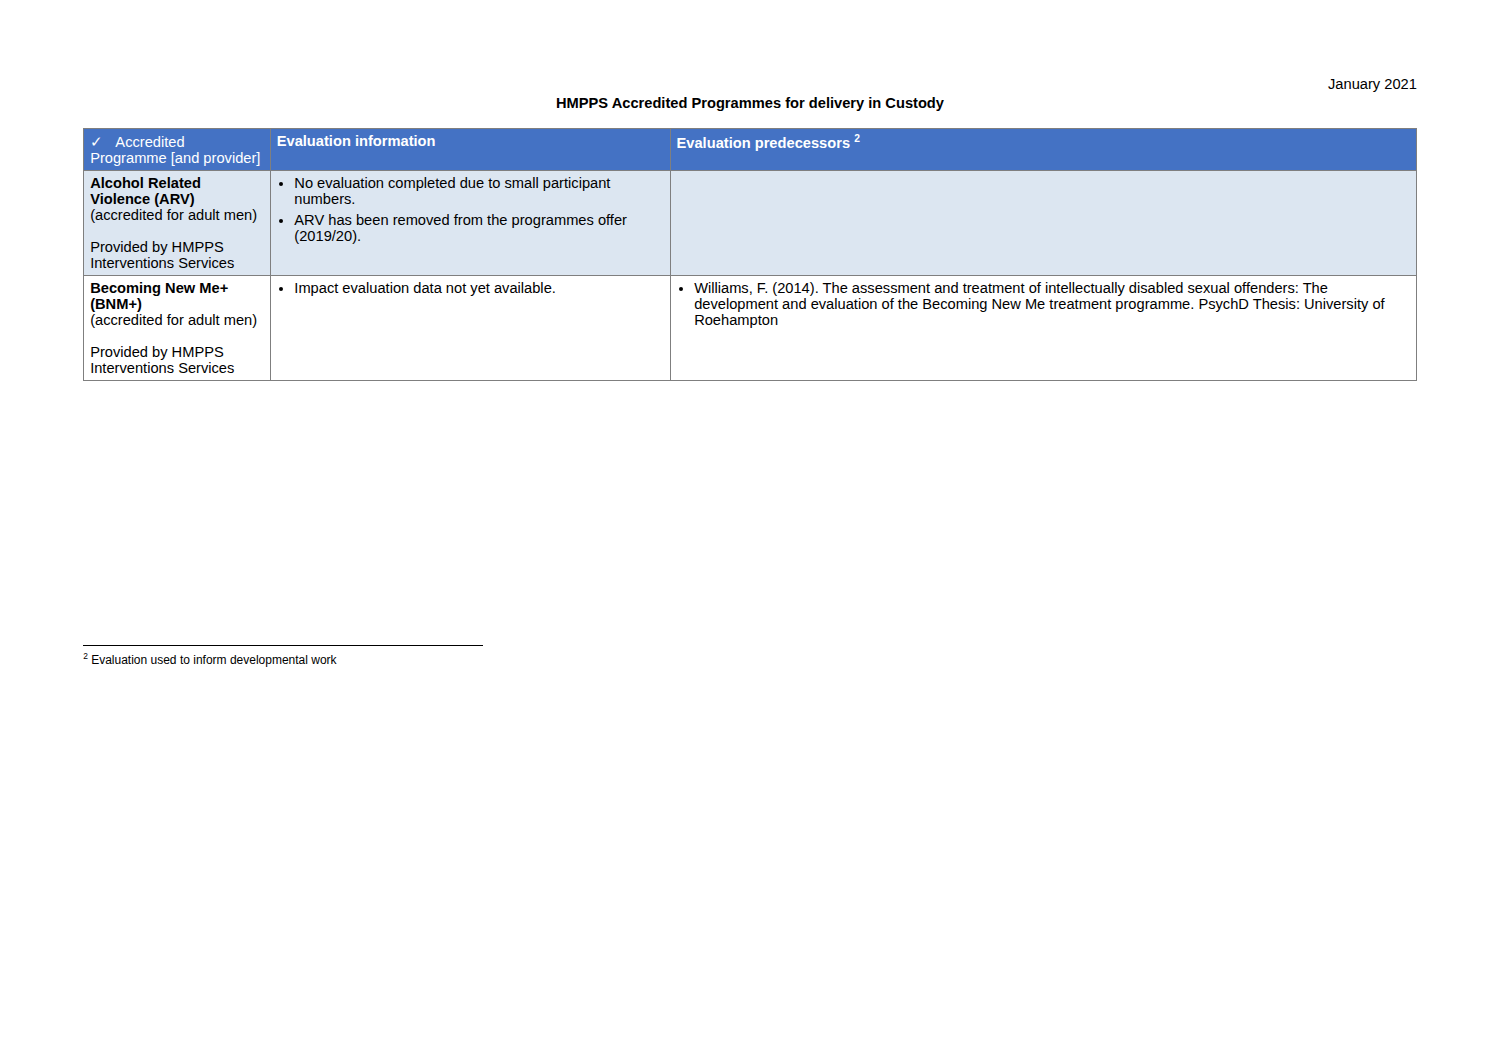January 2021
HMPPS Accredited Programmes for delivery in Custody
| ✓ Accredited Programme [and provider] | Evaluation information | Evaluation predecessors 2 |
| --- | --- | --- |
| Alcohol Related Violence (ARV) (accredited for adult men) Provided by HMPPS Interventions Services | No evaluation completed due to small participant numbers. ARV has been removed from the programmes offer (2019/20). | |
| Becoming New Me+ (BNM+) (accredited for adult men) Provided by HMPPS Interventions Services | Impact evaluation data not yet available. | Williams, F. (2014). The assessment and treatment of intellectually disabled sexual offenders: The development and evaluation of the Becoming New Me treatment programme. PsychD Thesis: University of Roehampton |
2 Evaluation used to inform developmental work